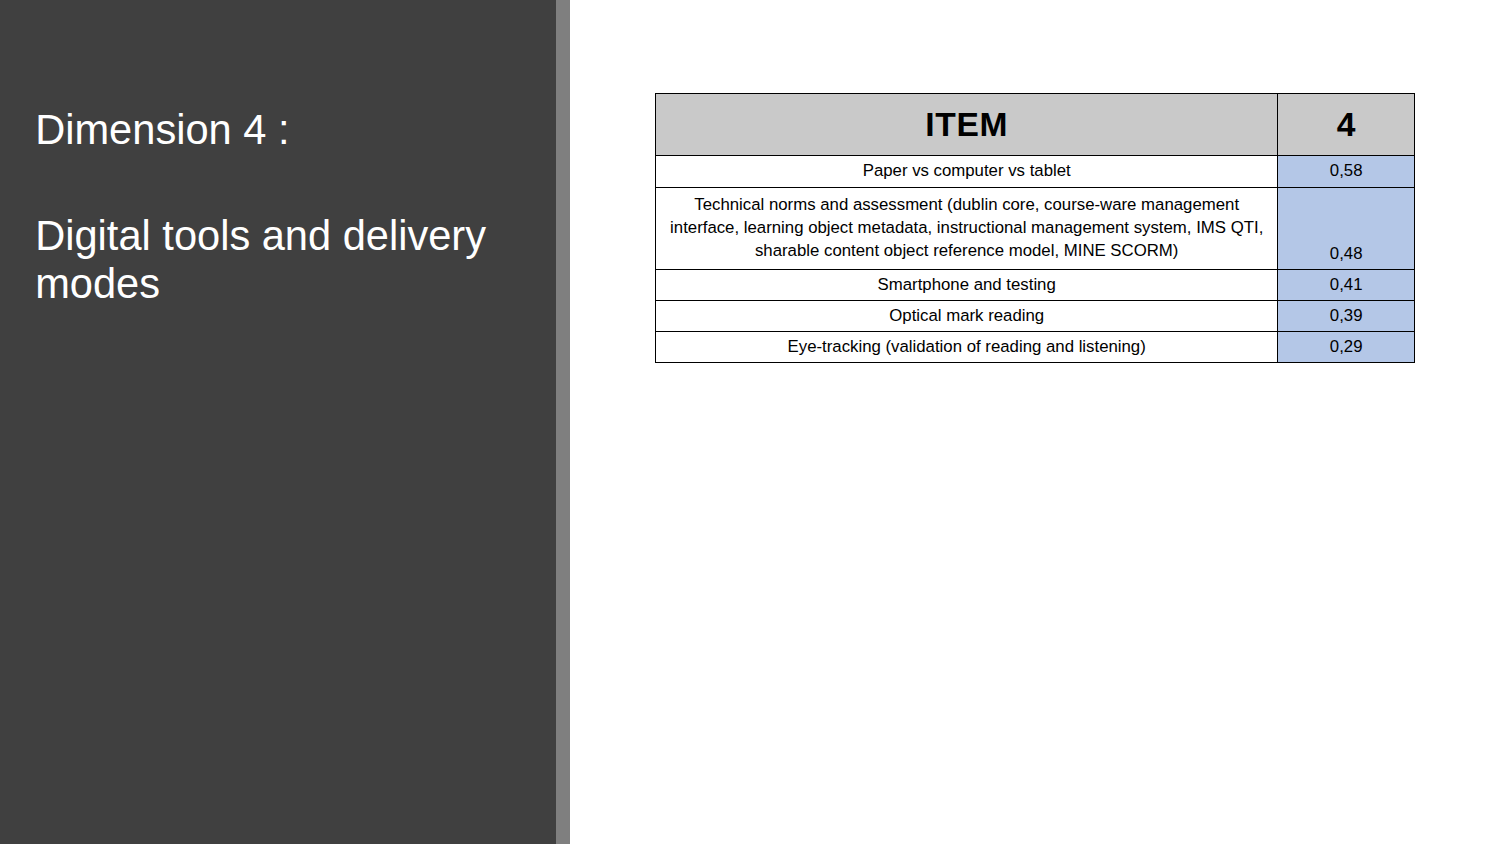Dimension 4 :
Digital tools and delivery modes
| ITEM | 4 |
| --- | --- |
| Paper vs computer vs tablet | 0,58 |
| Technical norms and assessment (dublin core, course-ware management interface, learning object metadata, instructional management system, IMS QTI, sharable content object reference model, MINE SCORM) | 0,48 |
| Smartphone and testing | 0,41 |
| Optical mark reading | 0,39 |
| Eye-tracking (validation of reading and listening) | 0,29 |